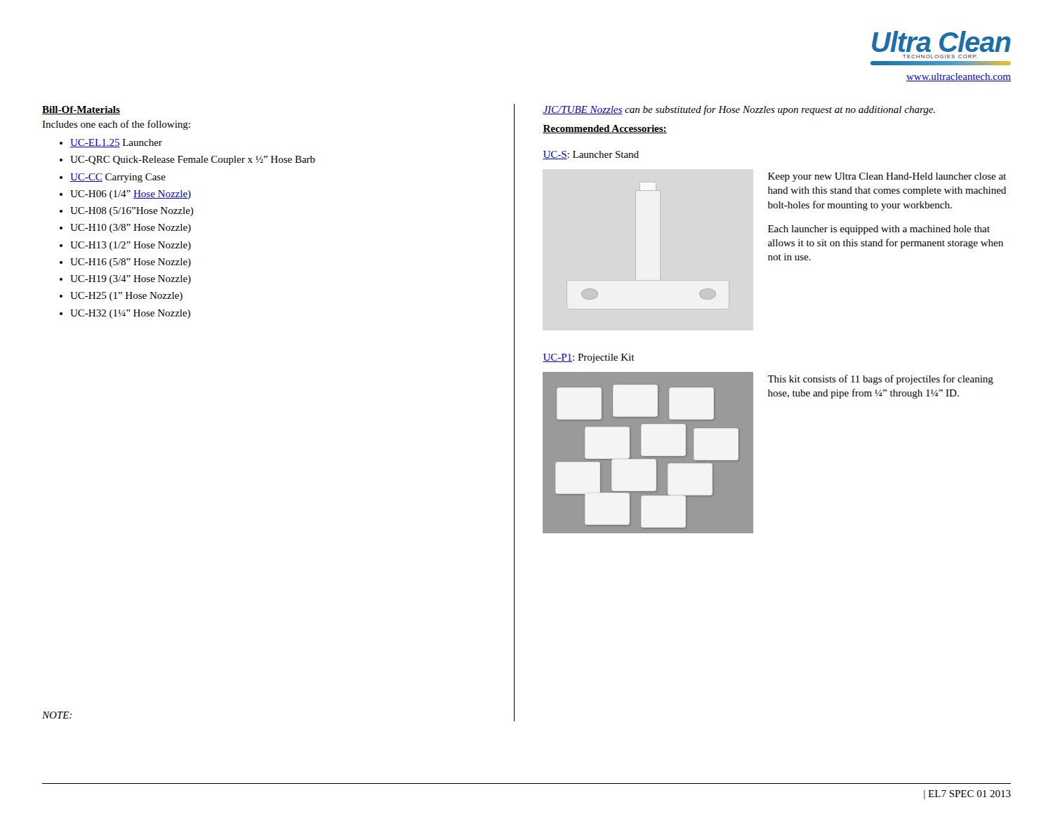Ultra Clean
TECHNOLOGIES CORP.
www.ultracleantech.com
Bill-Of-Materials
Includes one each of the following:
UC-EL1.25 Launcher
UC-QRC Quick-Release Female Coupler x ½” Hose Barb
UC-CC Carrying Case
UC-H06 (1/4” Hose Nozzle)
UC-H08 (5/16”Hose Nozzle)
UC-H10 (3/8” Hose Nozzle)
UC-H13 (1/2” Hose Nozzle)
UC-H16 (5/8” Hose Nozzle)
UC-H19 (3/4” Hose Nozzle)
UC-H25 (1” Hose Nozzle)
UC-H32 (1¼” Hose Nozzle)
NOTE:
JIC/TUBE Nozzles can be substituted for Hose Nozzles upon request at no additional charge.
Recommended Accessories:
UC-S: Launcher Stand
Keep your new Ultra Clean Hand-Held launcher close at hand with this stand that comes complete with machined bolt-holes for mounting to your workbench.
Each launcher is equipped with a machined hole that allows it to sit on this stand for permanent storage when not in use.
UC-P1: Projectile Kit
This kit consists of 11 bags of projectiles for cleaning hose, tube and pipe from ¼” through 1¼” ID.
| EL7 SPEC 01 2013